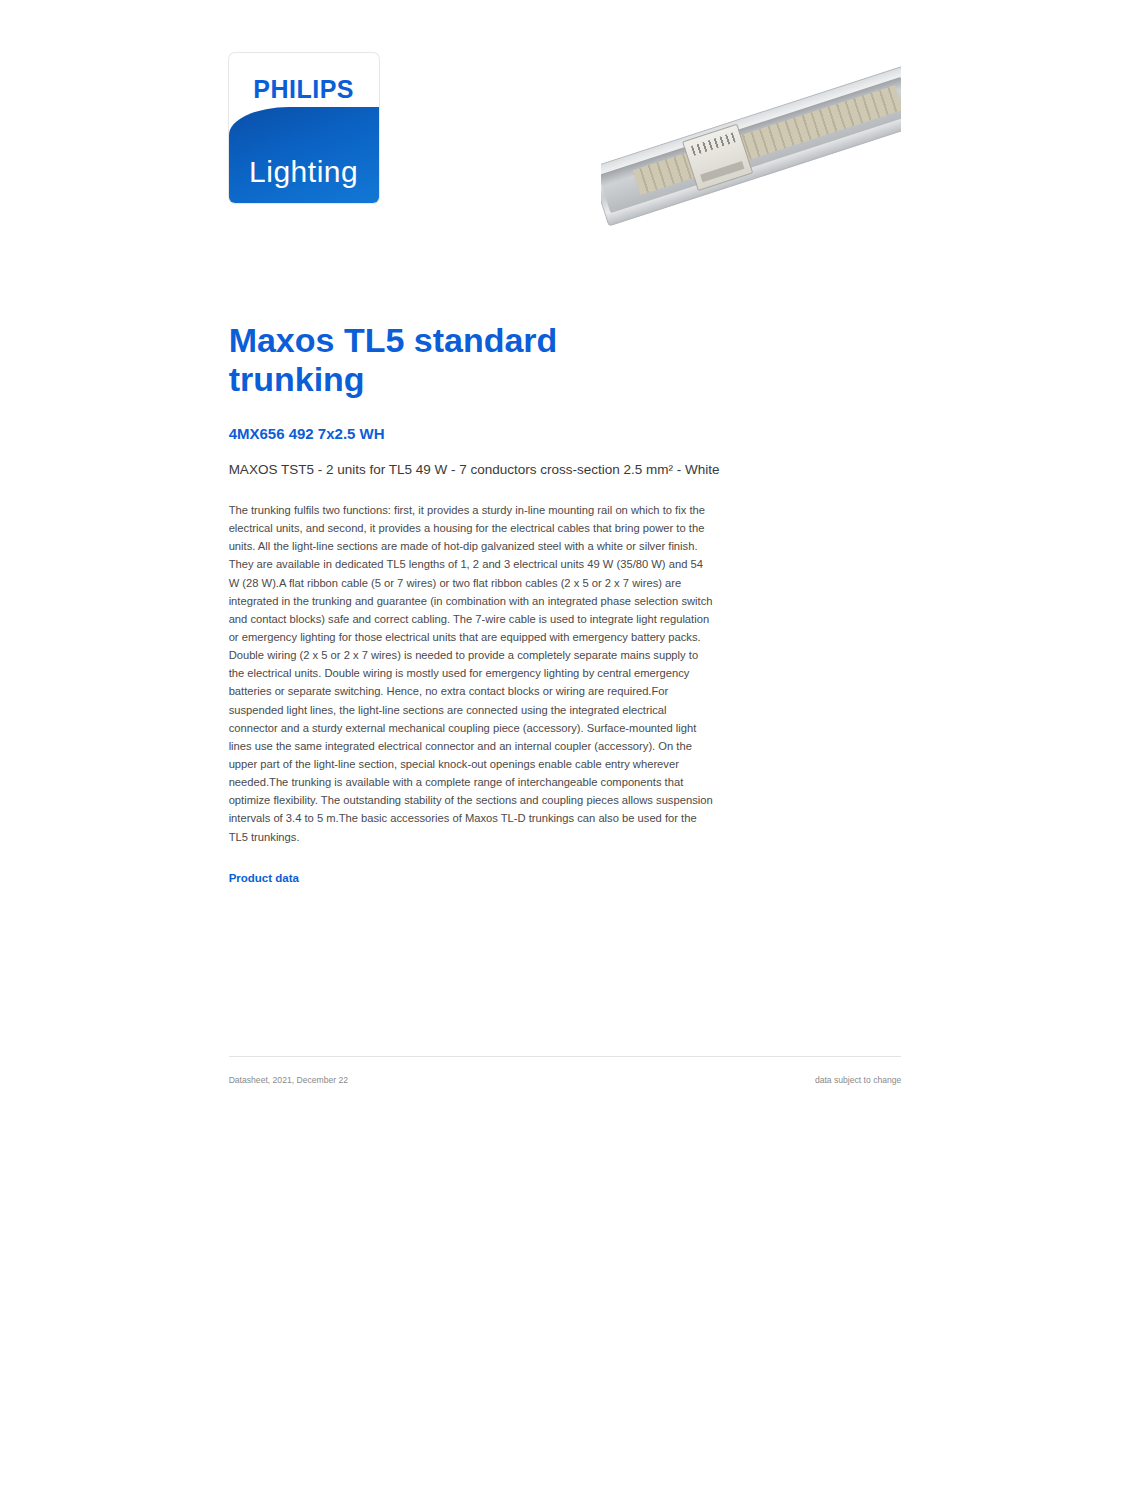PHILIPS
Lighting
Maxos TL5 standard trunking
4MX656 492 7x2.5 WH
MAXOS TST5 - 2 units for TL5 49 W - 7 conductors cross-section 2.5 mm² - White
The trunking fulfils two functions: first, it provides a sturdy in-line mounting rail on which to fix the electrical units, and second, it provides a housing for the electrical cables that bring power to the units. All the light-line sections are made of hot-dip galvanized steel with a white or silver finish. They are available in dedicated TL5 lengths of 1, 2 and 3 electrical units 49 W (35/80 W) and 54 W (28 W).A flat ribbon cable (5 or 7 wires) or two flat ribbon cables (2 x 5 or 2 x 7 wires) are integrated in the trunking and guarantee (in combination with an integrated phase selection switch and contact blocks) safe and correct cabling. The 7-wire cable is used to integrate light regulation or emergency lighting for those electrical units that are equipped with emergency battery packs. Double wiring (2 x 5 or 2 x 7 wires) is needed to provide a completely separate mains supply to the electrical units. Double wiring is mostly used for emergency lighting by central emergency batteries or separate switching. Hence, no extra contact blocks or wiring are required.For suspended light lines, the light-line sections are connected using the integrated electrical connector and a sturdy external mechanical coupling piece (accessory). Surface-mounted light lines use the same integrated electrical connector and an internal coupler (accessory). On the upper part of the light-line section, special knock-out openings enable cable entry wherever needed.The trunking is available with a complete range of interchangeable components that optimize flexibility. The outstanding stability of the sections and coupling pieces allows suspension intervals of 3.4 to 5 m.The basic accessories of Maxos TL-D trunkings can also be used for the TL5 trunkings.
Product data
Datasheet, 2021, December 22 data subject to change